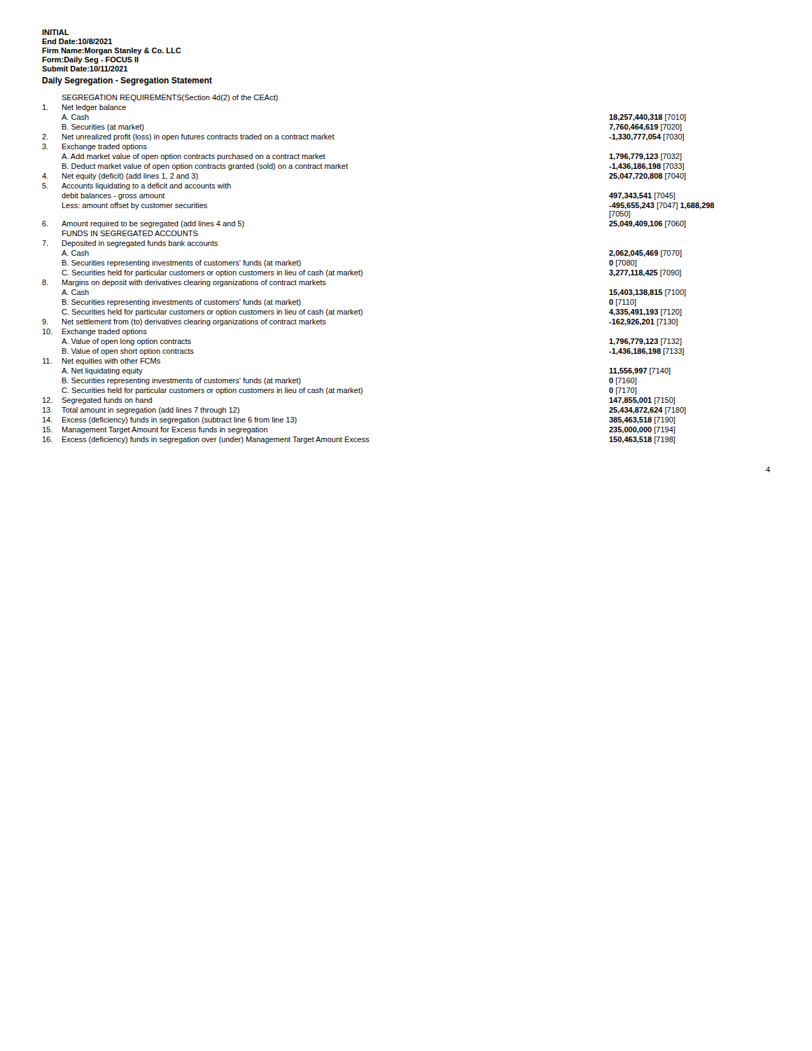INITIAL
End Date:10/8/2021
Firm Name:Morgan Stanley & Co. LLC
Form:Daily Seg - FOCUS II
Submit Date:10/11/2021
Daily Segregation - Segregation Statement
| | SEGREGATION REQUIREMENTS(Section 4d(2) of the CEAct) | |
| 1. | Net ledger balance | |
| | A. Cash | 18,257,440,318 [7010] |
| | B. Securities (at market) | 7,760,464,619 [7020] |
| 2. | Net unrealized profit (loss) in open futures contracts traded on a contract market | -1,330,777,054 [7030] |
| 3. | Exchange traded options | |
| | A. Add market value of open option contracts purchased on a contract market | 1,796,779,123 [7032] |
| | B. Deduct market value of open option contracts granted (sold) on a contract market | -1,436,186,198 [7033] |
| 4. | Net equity (deficit) (add lines 1, 2 and 3) | 25,047,720,808 [7040] |
| 5. | Accounts liquidating to a deficit and accounts with | |
| | debit balances - gross amount | 497,343,541 [7045] |
| | Less: amount offset by customer securities | -495,655,243 [7047] 1,688,298 [7050] |
| 6. | Amount required to be segregated (add lines 4 and 5) | 25,049,409,106 [7060] |
| | FUNDS IN SEGREGATED ACCOUNTS | |
| 7. | Deposited in segregated funds bank accounts | |
| | A. Cash | 2,062,045,469 [7070] |
| | B. Securities representing investments of customers' funds (at market) | 0 [7080] |
| | C. Securities held for particular customers or option customers in lieu of cash (at market) | 3,277,118,425 [7090] |
| 8. | Margins on deposit with derivatives clearing organizations of contract markets | |
| | A. Cash | 15,403,138,815 [7100] |
| | B. Securities representing investments of customers' funds (at market) | 0 [7110] |
| | C. Securities held for particular customers or option customers in lieu of cash (at market) | 4,335,491,193 [7120] |
| 9. | Net settlement from (to) derivatives clearing organizations of contract markets | -162,926,201 [7130] |
| 10. | Exchange traded options | |
| | A. Value of open long option contracts | 1,796,779,123 [7132] |
| | B. Value of open short option contracts | -1,436,186,198 [7133] |
| 11. | Net equities with other FCMs | |
| | A. Net liquidating equity | 11,556,997 [7140] |
| | B. Securities representing investments of customers' funds (at market) | 0 [7160] |
| | C. Securities held for particular customers or option customers in lieu of cash (at market) | 0 [7170] |
| 12. | Segregated funds on hand | 147,855,001 [7150] |
| 13. | Total amount in segregation (add lines 7 through 12) | 25,434,872,624 [7180] |
| 14. | Excess (deficiency) funds in segregation (subtract line 6 from line 13) | 385,463,518 [7190] |
| 15. | Management Target Amount for Excess funds in segregation | 235,000,000 [7194] |
| 16. | Excess (deficiency) funds in segregation over (under) Management Target Amount Excess | 150,463,518 [7198] |
4